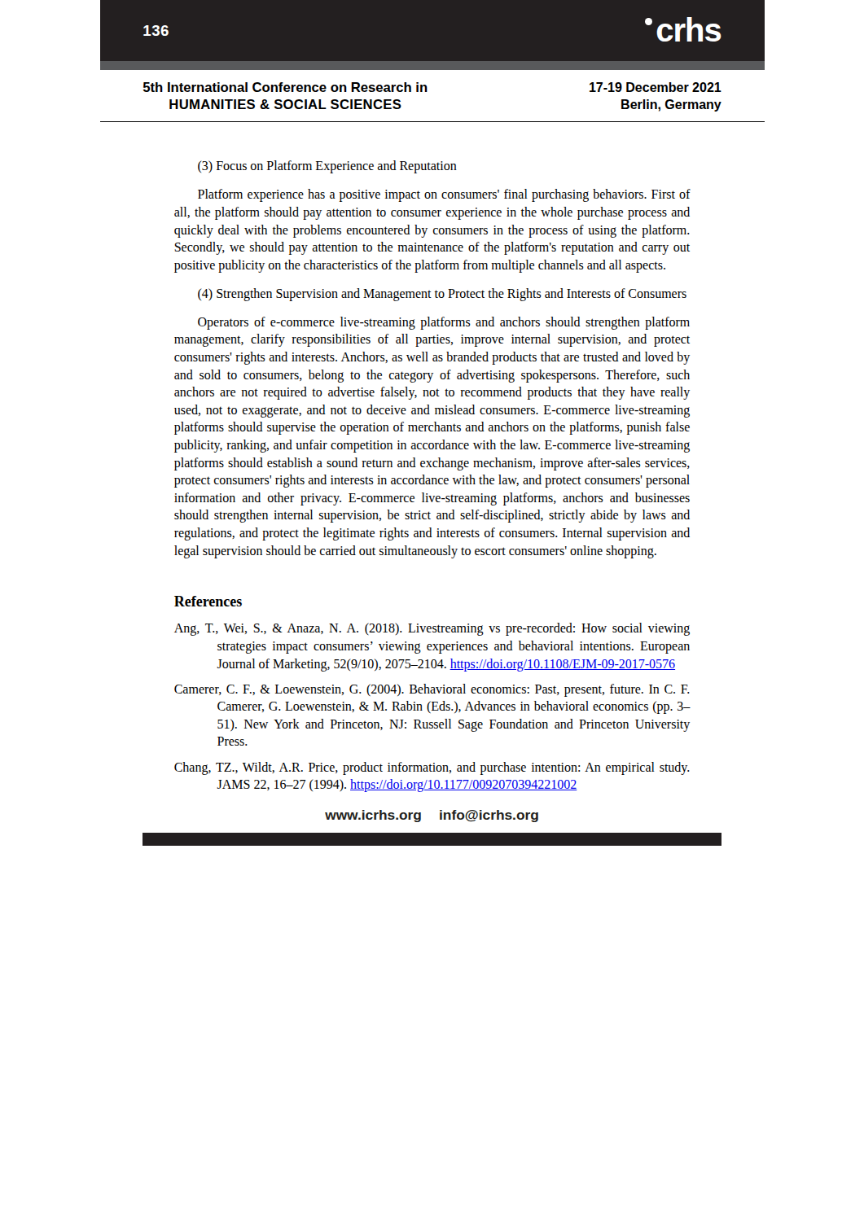136
crhs
5th International Conference on Research in
HUMANITIES & SOCIAL SCIENCES
17-19 December 2021
Berlin, Germany
(3) Focus on Platform Experience and Reputation
Platform experience has a positive impact on consumers' final purchasing behaviors. First of all, the platform should pay attention to consumer experience in the whole purchase process and quickly deal with the problems encountered by consumers in the process of using the platform. Secondly, we should pay attention to the maintenance of the platform's reputation and carry out positive publicity on the characteristics of the platform from multiple channels and all aspects.
(4) Strengthen Supervision and Management to Protect the Rights and Interests of Consumers
Operators of e-commerce live-streaming platforms and anchors should strengthen platform management, clarify responsibilities of all parties, improve internal supervision, and protect consumers' rights and interests. Anchors, as well as branded products that are trusted and loved by and sold to consumers, belong to the category of advertising spokespersons. Therefore, such anchors are not required to advertise falsely, not to recommend products that they have really used, not to exaggerate, and not to deceive and mislead consumers. E-commerce live-streaming platforms should supervise the operation of merchants and anchors on the platforms, punish false publicity, ranking, and unfair competition in accordance with the law. E-commerce live-streaming platforms should establish a sound return and exchange mechanism, improve after-sales services, protect consumers' rights and interests in accordance with the law, and protect consumers' personal information and other privacy. E-commerce live-streaming platforms, anchors and businesses should strengthen internal supervision, be strict and self-disciplined, strictly abide by laws and regulations, and protect the legitimate rights and interests of consumers. Internal supervision and legal supervision should be carried out simultaneously to escort consumers' online shopping.
References
Ang, T., Wei, S., & Anaza, N. A. (2018). Livestreaming vs pre-recorded: How social viewing strategies impact consumers’ viewing experiences and behavioral intentions. European Journal of Marketing, 52(9/10), 2075–2104. https://doi.org/10.1108/EJM-09-2017-0576
Camerer, C. F., & Loewenstein, G. (2004). Behavioral economics: Past, present, future. In C. F. Camerer, G. Loewenstein, & M. Rabin (Eds.), Advances in behavioral economics (pp. 3–51). New York and Princeton, NJ: Russell Sage Foundation and Princeton University Press.
Chang, TZ., Wildt, A.R. Price, product information, and purchase intention: An empirical study. JAMS 22, 16–27 (1994). https://doi.org/10.1177/0092070394221002
www.icrhs.org info@icrhs.org